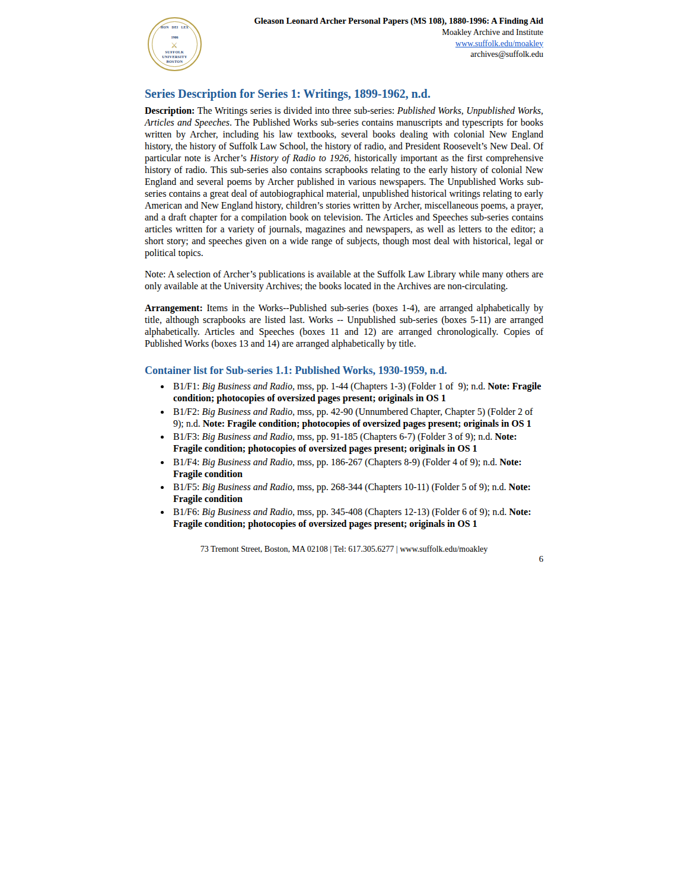HON DEI LEX
1906
⚔
SUFFOLK
UNIVERSITY
BOSTON
Gleason Leonard Archer Personal Papers (MS 108), 1880-1996: A Finding Aid
Moakley Archive and Institute
www.suffolk.edu/moakley
archives@suffolk.edu
Series Description for Series 1: Writings, 1899-1962, n.d.
Description: The Writings series is divided into three sub-series: Published Works, Unpublished Works, Articles and Speeches. The Published Works sub-series contains manuscripts and typescripts for books written by Archer, including his law textbooks, several books dealing with colonial New England history, the history of Suffolk Law School, the history of radio, and President Roosevelt’s New Deal. Of particular note is Archer’s History of Radio to 1926, historically important as the first comprehensive history of radio. This sub-series also contains scrapbooks relating to the early history of colonial New England and several poems by Archer published in various newspapers. The Unpublished Works sub-series contains a great deal of autobiographical material, unpublished historical writings relating to early American and New England history, children’s stories written by Archer, miscellaneous poems, a prayer, and a draft chapter for a compilation book on television. The Articles and Speeches sub-series contains articles written for a variety of journals, magazines and newspapers, as well as letters to the editor; a short story; and speeches given on a wide range of subjects, though most deal with historical, legal or political topics.
Note: A selection of Archer’s publications is available at the Suffolk Law Library while many others are only available at the University Archives; the books located in the Archives are non-circulating.
Arrangement: Items in the Works--Published sub-series (boxes 1-4), are arranged alphabetically by title, although scrapbooks are listed last. Works -- Unpublished sub-series (boxes 5-11) are arranged alphabetically. Articles and Speeches (boxes 11 and 12) are arranged chronologically. Copies of Published Works (boxes 13 and 14) are arranged alphabetically by title.
Container list for Sub-series 1.1: Published Works, 1930-1959, n.d.
B1/F1: Big Business and Radio, mss, pp. 1-44 (Chapters 1-3) (Folder 1 of 9); n.d. Note: Fragile condition; photocopies of oversized pages present; originals in OS 1
B1/F2: Big Business and Radio, mss, pp. 42-90 (Unnumbered Chapter, Chapter 5) (Folder 2 of 9); n.d. Note: Fragile condition; photocopies of oversized pages present; originals in OS 1
B1/F3: Big Business and Radio, mss, pp. 91-185 (Chapters 6-7) (Folder 3 of 9); n.d. Note: Fragile condition; photocopies of oversized pages present; originals in OS 1
B1/F4: Big Business and Radio, mss, pp. 186-267 (Chapters 8-9) (Folder 4 of 9); n.d. Note: Fragile condition
B1/F5: Big Business and Radio, mss, pp. 268-344 (Chapters 10-11) (Folder 5 of 9); n.d. Note: Fragile condition
B1/F6: Big Business and Radio, mss, pp. 345-408 (Chapters 12-13) (Folder 6 of 9); n.d. Note: Fragile condition; photocopies of oversized pages present; originals in OS 1
73 Tremont Street, Boston, MA 02108 | Tel: 617.305.6277 | www.suffolk.edu/moakley 6